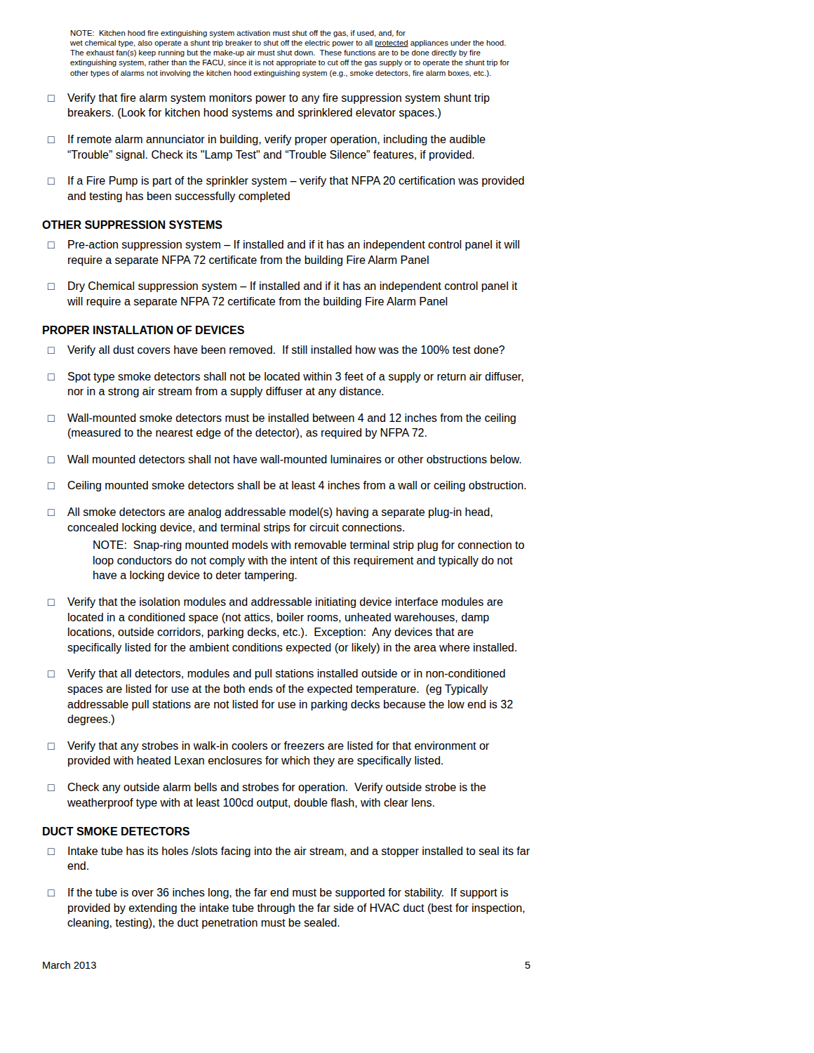NOTE: Kitchen hood fire extinguishing system activation must shut off the gas, if used, and, for
wet chemical type, also operate a shunt trip breaker to shut off the electric power to all protected appliances under the hood.
The exhaust fan(s) keep running but the make-up air must shut down. These functions are to be done directly by fire
extinguishing system, rather than the FACU, since it is not appropriate to cut off the gas supply or to operate the shunt trip for
other types of alarms not involving the kitchen hood extinguishing system (e.g., smoke detectors, fire alarm boxes, etc.).
Verify that fire alarm system monitors power to any fire suppression system shunt trip breakers. (Look for kitchen hood systems and sprinklered elevator spaces.)
If remote alarm annunciator in building, verify proper operation, including the audible “Trouble” signal. Check its "Lamp Test" and “Trouble Silence” features, if provided.
If a Fire Pump is part of the sprinkler system – verify that NFPA 20 certification was provided and testing has been successfully completed
Other Suppression Systems
Pre-action suppression system – If installed and if it has an independent control panel it will require a separate NFPA 72 certificate from the building Fire Alarm Panel
Dry Chemical suppression system – If installed and if it has an independent control panel it will require a separate NFPA 72 certificate from the building Fire Alarm Panel
Proper Installation of Devices
Verify all dust covers have been removed. If still installed how was the 100% test done?
Spot type smoke detectors shall not be located within 3 feet of a supply or return air diffuser, nor in a strong air stream from a supply diffuser at any distance.
Wall-mounted smoke detectors must be installed between 4 and 12 inches from the ceiling (measured to the nearest edge of the detector), as required by NFPA 72.
Wall mounted detectors shall not have wall-mounted luminaires or other obstructions below.
Ceiling mounted smoke detectors shall be at least 4 inches from a wall or ceiling obstruction.
All smoke detectors are analog addressable model(s) having a separate plug-in head, concealed locking device, and terminal strips for circuit connections.
NOTE: Snap-ring mounted models with removable terminal strip plug for connection to loop conductors do not comply with the intent of this requirement and typically do not have a locking device to deter tampering.
Verify that the isolation modules and addressable initiating device interface modules are located in a conditioned space (not attics, boiler rooms, unheated warehouses, damp locations, outside corridors, parking decks, etc.). Exception: Any devices that are specifically listed for the ambient conditions expected (or likely) in the area where installed.
Verify that all detectors, modules and pull stations installed outside or in non-conditioned spaces are listed for use at the both ends of the expected temperature. (eg Typically addressable pull stations are not listed for use in parking decks because the low end is 32 degrees.)
Verify that any strobes in walk-in coolers or freezers are listed for that environment or provided with heated Lexan enclosures for which they are specifically listed.
Check any outside alarm bells and strobes for operation. Verify outside strobe is the weatherproof type with at least 100cd output, double flash, with clear lens.
Duct Smoke Detectors
Intake tube has its holes /slots facing into the air stream, and a stopper installed to seal its far end.
If the tube is over 36 inches long, the far end must be supported for stability. If support is provided by extending the intake tube through the far side of HVAC duct (best for inspection, cleaning, testing), the duct penetration must be sealed.
March 2013 5